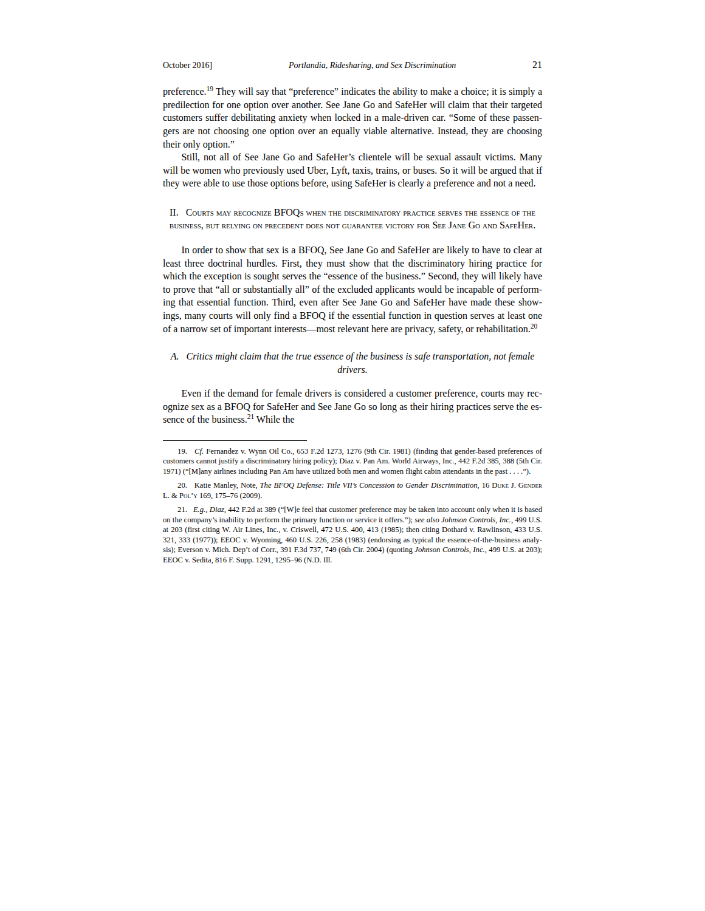October 2016] Portlandia, Ridesharing, and Sex Discrimination 21
preference.19 They will say that “preference” indicates the ability to make a choice; it is simply a predilection for one option over another. See Jane Go and SafeHer will claim that their targeted customers suffer debilitating anxiety when locked in a male-driven car. “Some of these passengers are not choosing one option over an equally viable alternative. Instead, they are choosing their only option.”
Still, not all of See Jane Go and SafeHer’s clientele will be sexual assault victims. Many will be women who previously used Uber, Lyft, taxis, trains, or buses. So it will be argued that if they were able to use those options before, using SafeHer is clearly a preference and not a need.
II. Courts may recognize BFOQs when the discriminatory practice serves the essence of the business, but relying on precedent does not guarantee victory for See Jane Go and SafeHer.
In order to show that sex is a BFOQ, See Jane Go and SafeHer are likely to have to clear at least three doctrinal hurdles. First, they must show that the discriminatory hiring practice for which the exception is sought serves the “essence of the business.” Second, they will likely have to prove that “all or substantially all” of the excluded applicants would be incapable of performing that essential function. Third, even after See Jane Go and SafeHer have made these showings, many courts will only find a BFOQ if the essential function in question serves at least one of a narrow set of important interests—most relevant here are privacy, safety, or rehabilitation.20
A. Critics might claim that the true essence of the business is safe transportation, not female drivers.
Even if the demand for female drivers is considered a customer preference, courts may recognize sex as a BFOQ for SafeHer and See Jane Go so long as their hiring practices serve the essence of the business.21 While the
19. Cf. Fernandez v. Wynn Oil Co., 653 F.2d 1273, 1276 (9th Cir. 1981) (finding that gender-based preferences of customers cannot justify a discriminatory hiring policy); Diaz v. Pan Am. World Airways, Inc., 442 F.2d 385, 388 (5th Cir. 1971) (“[M]any airlines including Pan Am have utilized both men and women flight cabin attendants in the past . . . .”).
20. Katie Manley, Note, The BFOQ Defense: Title VII’s Concession to Gender Discrimination, 16 Duke J. Gender L. & Pol’y 169, 175–76 (2009).
21. E.g., Diaz, 442 F.2d at 389 (“[W]e feel that customer preference may be taken into account only when it is based on the company’s inability to perform the primary function or service it offers.”); see also Johnson Controls, Inc., 499 U.S. at 203 (first citing W. Air Lines, Inc., v. Criswell, 472 U.S. 400, 413 (1985); then citing Dothard v. Rawlinson, 433 U.S. 321, 333 (1977)); EEOC v. Wyoming, 460 U.S. 226, 258 (1983) (endorsing as typical the essence-of-the-business analysis); Everson v. Mich. Dep’t of Corr., 391 F.3d 737, 749 (6th Cir. 2004) (quoting Johnson Controls, Inc., 499 U.S. at 203); EEOC v. Sedita, 816 F. Supp. 1291, 1295–96 (N.D. Ill.